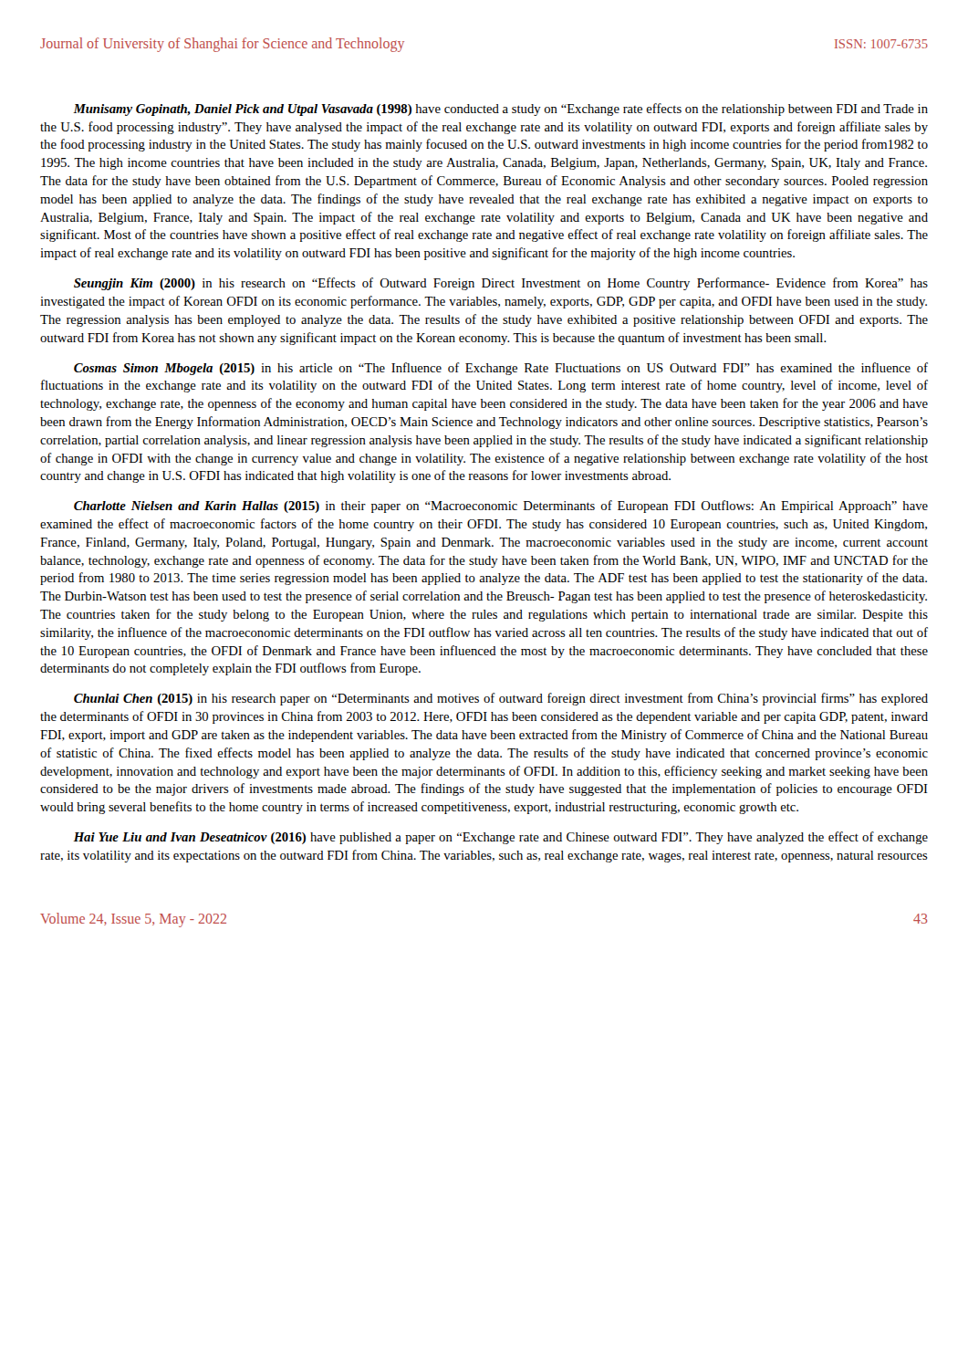Journal of University of Shanghai for Science and Technology ISSN: 1007-6735
Munisamy Gopinath, Daniel Pick and Utpal Vasavada (1998) have conducted a study on “Exchange rate effects on the relationship between FDI and Trade in the U.S. food processing industry”. They have analysed the impact of the real exchange rate and its volatility on outward FDI, exports and foreign affiliate sales by the food processing industry in the United States. The study has mainly focused on the U.S. outward investments in high income countries for the period from1982 to 1995. The high income countries that have been included in the study are Australia, Canada, Belgium, Japan, Netherlands, Germany, Spain, UK, Italy and France. The data for the study have been obtained from the U.S. Department of Commerce, Bureau of Economic Analysis and other secondary sources. Pooled regression model has been applied to analyze the data. The findings of the study have revealed that the real exchange rate has exhibited a negative impact on exports to Australia, Belgium, France, Italy and Spain. The impact of the real exchange rate volatility and exports to Belgium, Canada and UK have been negative and significant. Most of the countries have shown a positive effect of real exchange rate and negative effect of real exchange rate volatility on foreign affiliate sales. The impact of real exchange rate and its volatility on outward FDI has been positive and significant for the majority of the high income countries.
Seungjin Kim (2000) in his research on “Effects of Outward Foreign Direct Investment on Home Country Performance- Evidence from Korea” has investigated the impact of Korean OFDI on its economic performance. The variables, namely, exports, GDP, GDP per capita, and OFDI have been used in the study. The regression analysis has been employed to analyze the data. The results of the study have exhibited a positive relationship between OFDI and exports. The outward FDI from Korea has not shown any significant impact on the Korean economy. This is because the quantum of investment has been small.
Cosmas Simon Mbogela (2015) in his article on “The Influence of Exchange Rate Fluctuations on US Outward FDI” has examined the influence of fluctuations in the exchange rate and its volatility on the outward FDI of the United States. Long term interest rate of home country, level of income, level of technology, exchange rate, the openness of the economy and human capital have been considered in the study. The data have been taken for the year 2006 and have been drawn from the Energy Information Administration, OECD’s Main Science and Technology indicators and other online sources. Descriptive statistics, Pearson’s correlation, partial correlation analysis, and linear regression analysis have been applied in the study. The results of the study have indicated a significant relationship of change in OFDI with the change in currency value and change in volatility. The existence of a negative relationship between exchange rate volatility of the host country and change in U.S. OFDI has indicated that high volatility is one of the reasons for lower investments abroad.
Charlotte Nielsen and Karin Hallas (2015) in their paper on “Macroeconomic Determinants of European FDI Outflows: An Empirical Approach” have examined the effect of macroeconomic factors of the home country on their OFDI. The study has considered 10 European countries, such as, United Kingdom, France, Finland, Germany, Italy, Poland, Portugal, Hungary, Spain and Denmark. The macroeconomic variables used in the study are income, current account balance, technology, exchange rate and openness of economy. The data for the study have been taken from the World Bank, UN, WIPO, IMF and UNCTAD for the period from 1980 to 2013. The time series regression model has been applied to analyze the data. The ADF test has been applied to test the stationarity of the data. The Durbin-Watson test has been used to test the presence of serial correlation and the Breusch- Pagan test has been applied to test the presence of heteroskedasticity. The countries taken for the study belong to the European Union, where the rules and regulations which pertain to international trade are similar. Despite this similarity, the influence of the macroeconomic determinants on the FDI outflow has varied across all ten countries. The results of the study have indicated that out of the 10 European countries, the OFDI of Denmark and France have been influenced the most by the macroeconomic determinants. They have concluded that these determinants do not completely explain the FDI outflows from Europe.
Chunlai Chen (2015) in his research paper on “Determinants and motives of outward foreign direct investment from China’s provincial firms” has explored the determinants of OFDI in 30 provinces in China from 2003 to 2012. Here, OFDI has been considered as the dependent variable and per capita GDP, patent, inward FDI, export, import and GDP are taken as the independent variables. The data have been extracted from the Ministry of Commerce of China and the National Bureau of statistic of China. The fixed effects model has been applied to analyze the data. The results of the study have indicated that concerned province’s economic development, innovation and technology and export have been the major determinants of OFDI. In addition to this, efficiency seeking and market seeking have been considered to be the major drivers of investments made abroad. The findings of the study have suggested that the implementation of policies to encourage OFDI would bring several benefits to the home country in terms of increased competitiveness, export, industrial restructuring, economic growth etc.
Hai Yue Liu and Ivan Deseatnicov (2016) have published a paper on “Exchange rate and Chinese outward FDI”. They have analyzed the effect of exchange rate, its volatility and its expectations on the outward FDI from China. The variables, such as, real exchange rate, wages, real interest rate, openness, natural resources
Volume 24, Issue 5, May - 2022 43